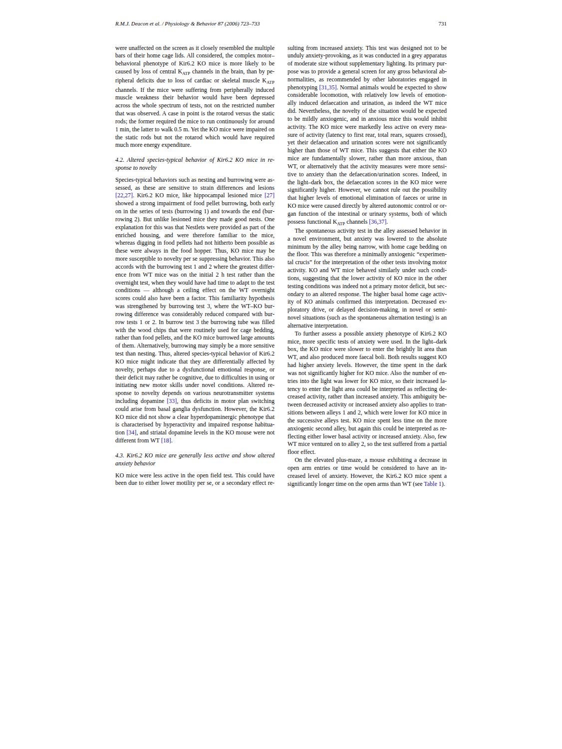R.M.J. Deacon et al. / Physiology & Behavior 87 (2006) 723–733 731
were unaffected on the screen as it closely resembled the multiple bars of their home cage lids. All considered, the complex motor–behavioral phenotype of Kir6.2 KO mice is more likely to be caused by loss of central KATP channels in the brain, than by peripheral deficits due to loss of cardiac or skeletal muscle KATP channels. If the mice were suffering from peripherally induced muscle weakness their behavior would have been depressed across the whole spectrum of tests, not on the restricted number that was observed. A case in point is the rotarod versus the static rods; the former required the mice to run continuously for around 1 min, the latter to walk 0.5 m. Yet the KO mice were impaired on the static rods but not the rotarod which would have required much more energy expenditure.
4.2. Altered species-typical behavior of Kir6.2 KO mice in response to novelty
Species-typical behaviors such as nesting and burrowing were assessed, as these are sensitive to strain differences and lesions [22,27]. Kir6.2 KO mice, like hippocampal lesioned mice [27] showed a strong impairment of food pellet burrowing, both early on in the series of tests (burrowing 1) and towards the end (burrowing 2). But unlike lesioned mice they made good nests. One explanation for this was that Nestlets were provided as part of the enriched housing, and were therefore familiar to the mice, whereas digging in food pellets had not hitherto been possible as these were always in the food hopper. Thus, KO mice may be more susceptible to novelty per se suppressing behavior. This also accords with the burrowing test 1 and 2 where the greatest difference from WT mice was on the initial 2 h test rather than the overnight test, when they would have had time to adapt to the test conditions — although a ceiling effect on the WT overnight scores could also have been a factor. This familiarity hypothesis was strengthened by burrowing test 3, where the WT–KO burrowing difference was considerably reduced compared with burrow tests 1 or 2. In burrow test 3 the burrowing tube was filled with the wood chips that were routinely used for cage bedding, rather than food pellets, and the KO mice burrowed large amounts of them. Alternatively, burrowing may simply be a more sensitive test than nesting. Thus, altered species-typical behavior of Kir6.2 KO mice might indicate that they are differentially affected by novelty, perhaps due to a dysfunctional emotional response, or their deficit may rather be cognitive, due to difficulties in using or initiating new motor skills under novel conditions. Altered response to novelty depends on various neurotransmitter systems including dopamine [33], thus deficits in motor plan switching could arise from basal ganglia dysfunction. However, the Kir6.2 KO mice did not show a clear hyperdopaminergic phenotype that is characterised by hyperactivity and impaired response habituation [34], and striatal dopamine levels in the KO mouse were not different from WT [18].
4.3. Kir6.2 KO mice are generally less active and show altered anxiety behavior
KO mice were less active in the open field test. This could have been due to either lower motility per se, or a secondary effect resulting from increased anxiety. This test was designed not to be unduly anxiety-provoking, as it was conducted in a grey apparatus of moderate size without supplementary lighting. Its primary purpose was to provide a general screen for any gross behavioral abnormalities, as recommended by other laboratories engaged in phenotyping [31,35]. Normal animals would be expected to show considerable locomotion, with relatively low levels of emotionally induced defaecation and urination, as indeed the WT mice did. Nevertheless, the novelty of the situation would be expected to be mildly anxiogenic, and in anxious mice this would inhibit activity. The KO mice were markedly less active on every measure of activity (latency to first rear, total rears, squares crossed), yet their defaecation and urination scores were not significantly higher than those of WT mice. This suggests that either the KO mice are fundamentally slower, rather than more anxious, than WT, or alternatively that the activity measures were more sensitive to anxiety than the defaecation/urination scores. Indeed, in the light–dark box, the defaecation scores in the KO mice were significantly higher. However, we cannot rule out the possibility that higher levels of emotional elimination of faeces or urine in KO mice were caused directly by altered autonomic control or organ function of the intestinal or urinary systems, both of which possess functional KATP channels [36,37].
The spontaneous activity test in the alley assessed behavior in a novel environment, but anxiety was lowered to the absolute minimum by the alley being narrow, with home cage bedding on the floor. This was therefore a minimally anxiogenic “experimental crucis” for the interpretation of the other tests involving motor activity. KO and WT mice behaved similarly under such conditions, suggesting that the lower activity of KO mice in the other testing conditions was indeed not a primary motor deficit, but secondary to an altered response. The higher basal home cage activity of KO animals confirmed this interpretation. Decreased exploratory drive, or delayed decision-making, in novel or semi-novel situations (such as the spontaneous alternation testing) is an alternative interpretation.
To further assess a possible anxiety phenotype of Kir6.2 KO mice, more specific tests of anxiety were used. In the light–dark box, the KO mice were slower to enter the brightly lit area than WT, and also produced more faecal boli. Both results suggest KO had higher anxiety levels. However, the time spent in the dark was not significantly higher for KO mice. Also the number of entries into the light was lower for KO mice, so their increased latency to enter the light area could be interpreted as reflecting decreased activity, rather than increased anxiety. This ambiguity between decreased activity or increased anxiety also applies to transitions between alleys 1 and 2, which were lower for KO mice in the successive alleys test. KO mice spent less time on the more anxiogenic second alley, but again this could be interpreted as reflecting either lower basal activity or increased anxiety. Also, few WT mice ventured on to alley 2, so the test suffered from a partial floor effect.
On the elevated plus-maze, a mouse exhibiting a decrease in open arm entries or time would be considered to have an increased level of anxiety. However, the Kir6.2 KO mice spent a significantly longer time on the open arms than WT (see Table 1).